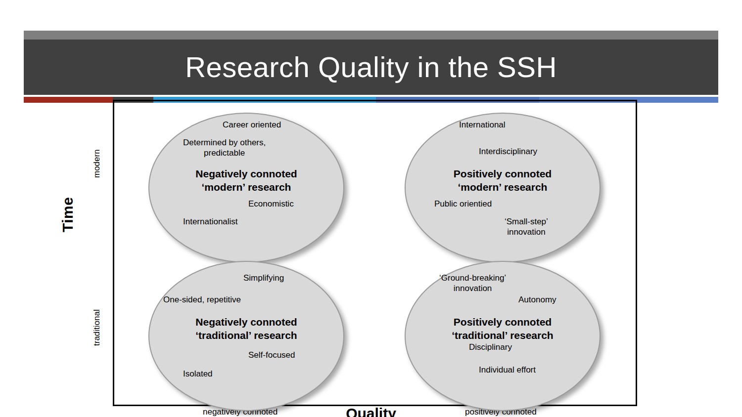Research Quality in the SSH
Time
modern
traditional
Quality
negatively connoted
positively connoted
Career oriented
Determined by others,
predictable
Negatively connoted
‘modern’ research
Economistic
Internationalist
International
Interdisciplinary
Positively connoted
‘modern’ research
Public orientied
‘Small-step’
innovation
Simplifying
One-sided, repetitive
Negatively connoted
‘traditional’ research
Self-focused
Isolated
‘Ground-breaking’
innovation
Autonomy
Positively connoted
‘traditional’ research
Disciplinary
Individual effort